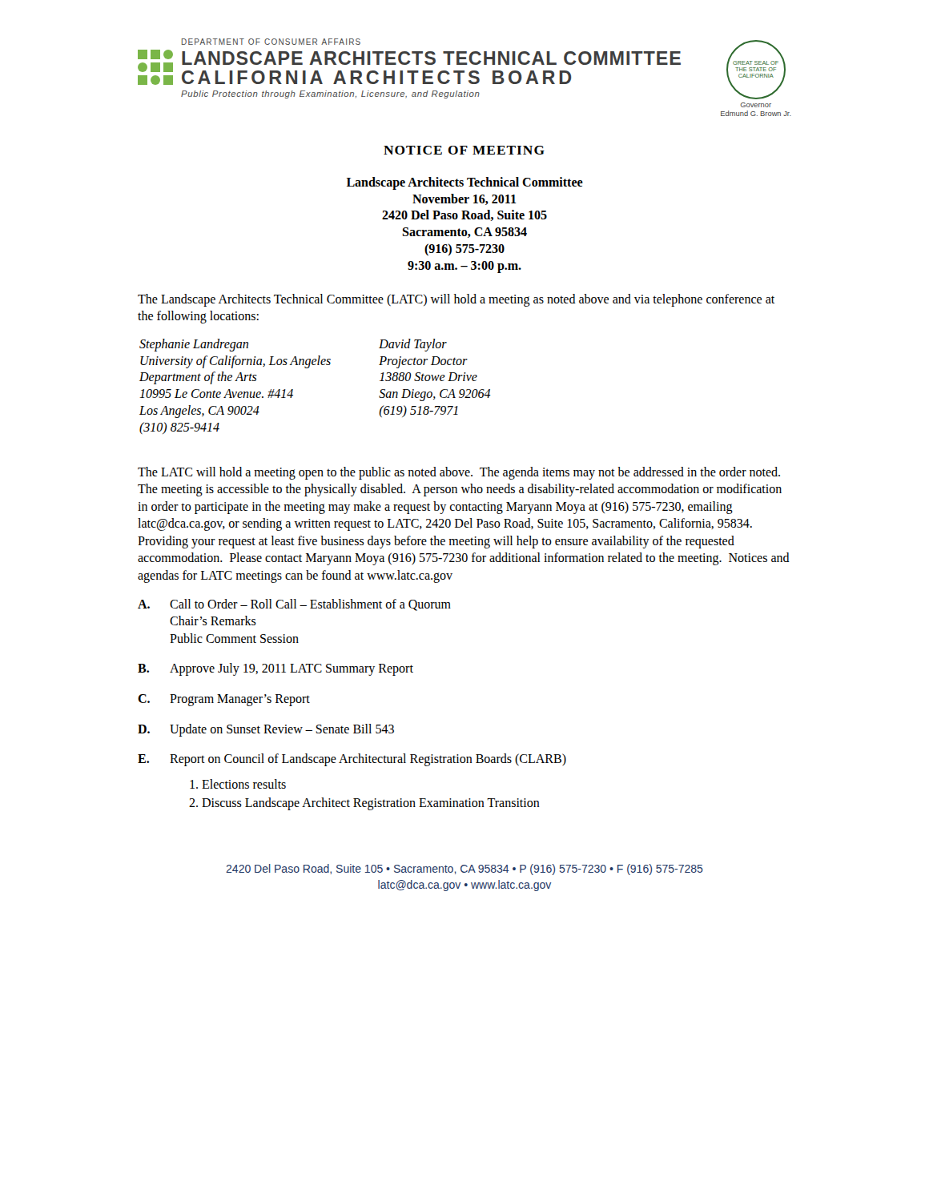DEPARTMENT OF CONSUMER AFFAIRS
LANDSCAPE ARCHITECTS TECHNICAL COMMITTEE
CALIFORNIA ARCHITECTS BOARD
Public Protection through Examination, Licensure, and Regulation
GREAT SEAL OF THE STATE OF CALIFORNIA
Governor
Edmund G. Brown Jr.
NOTICE OF MEETING
Landscape Architects Technical Committee
November 16, 2011
2420 Del Paso Road, Suite 105
Sacramento, CA 95834
(916) 575-7230
9:30 a.m. – 3:00 p.m.
The Landscape Architects Technical Committee (LATC) will hold a meeting as noted above and via telephone conference at the following locations:
Stephanie Landregan
University of California, Los Angeles
Department of the Arts
10995 Le Conte Avenue. #414
Los Angeles, CA 90024
(310) 825-9414
David Taylor
Projector Doctor
13880 Stowe Drive
San Diego, CA 92064
(619) 518-7971
The LATC will hold a meeting open to the public as noted above. The agenda items may not be addressed in the order noted. The meeting is accessible to the physically disabled. A person who needs a disability-related accommodation or modification in order to participate in the meeting may make a request by contacting Maryann Moya at (916) 575-7230, emailing latc@dca.ca.gov, or sending a written request to LATC, 2420 Del Paso Road, Suite 105, Sacramento, California, 95834. Providing your request at least five business days before the meeting will help to ensure availability of the requested accommodation. Please contact Maryann Moya (916) 575-7230 for additional information related to the meeting. Notices and agendas for LATC meetings can be found at www.latc.ca.gov
A.
Call to Order – Roll Call – Establishment of a Quorum
Chair’s Remarks
Public Comment Session
B. Approve July 19, 2011 LATC Summary Report
C. Program Manager’s Report
D. Update on Sunset Review – Senate Bill 543
E. Report on Council of Landscape Architectural Registration Boards (CLARB)
Elections results
Discuss Landscape Architect Registration Examination Transition
2420 Del Paso Road, Suite 105 • Sacramento, CA 95834 • P (916) 575-7230 • F (916) 575-7285
latc@dca.ca.gov • www.latc.ca.gov